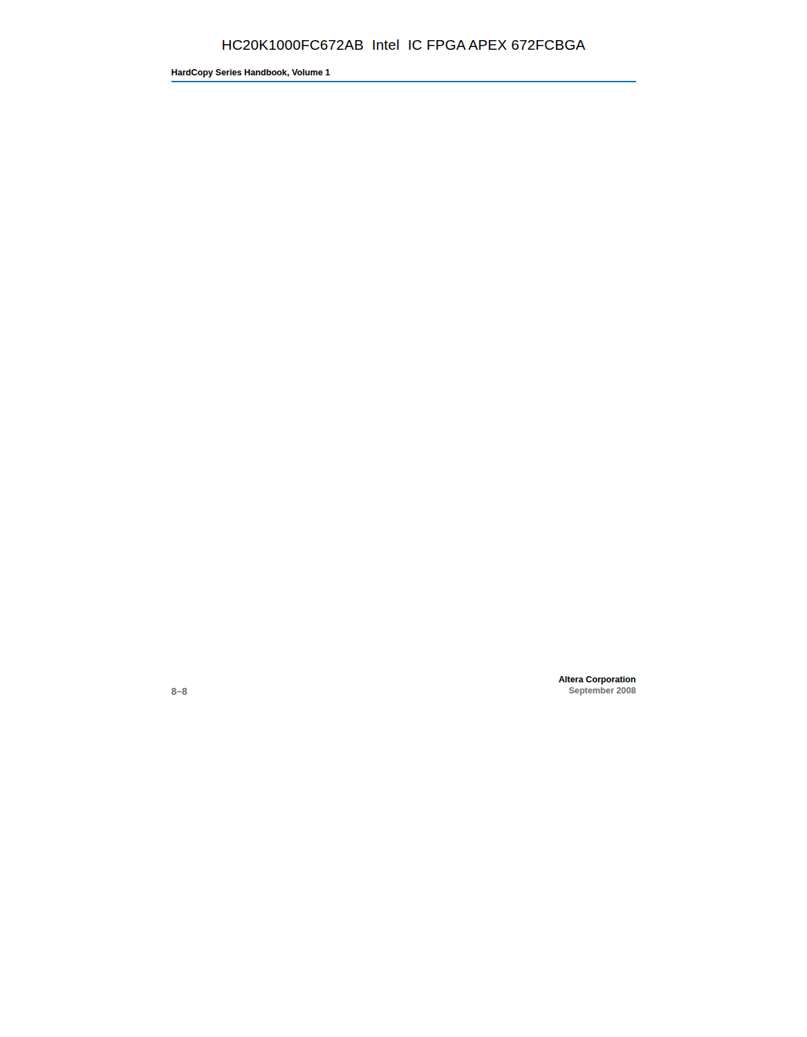HC20K1000FC672AB Intel IC FPGA APEX 672FCBGA
HardCopy Series Handbook, Volume 1
8–8
Altera Corporation
September 2008